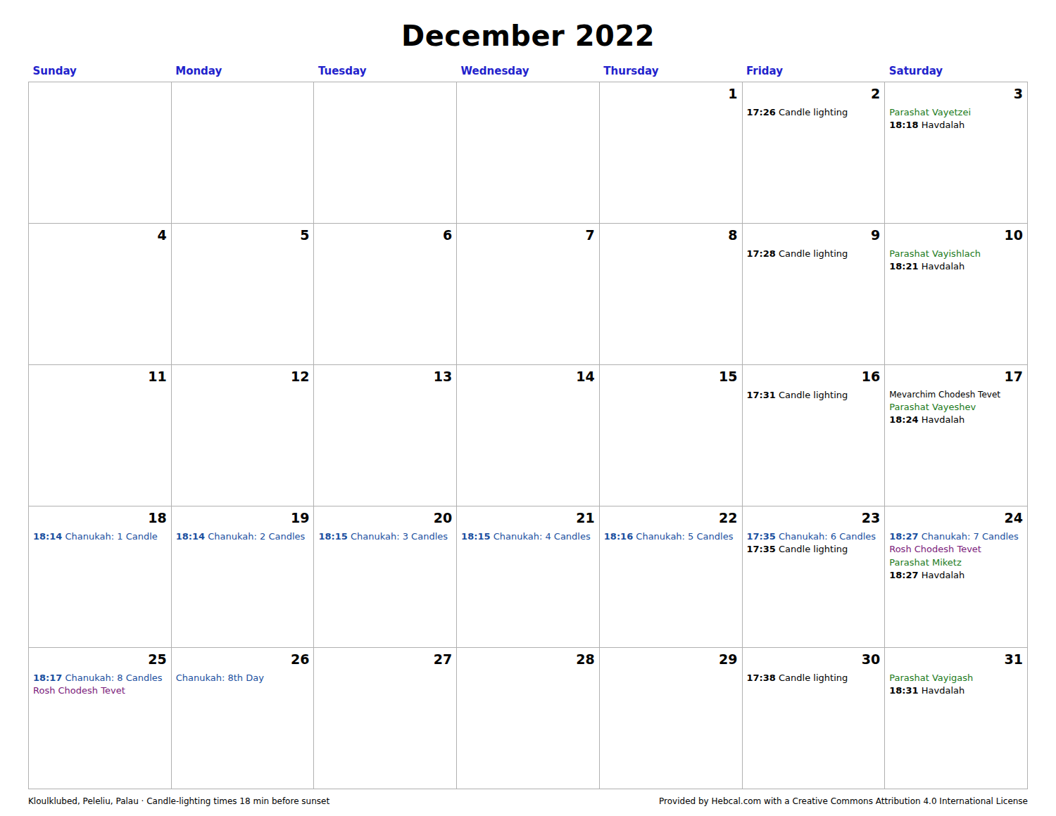December 2022
| Sunday | Monday | Tuesday | Wednesday | Thursday | Friday | Saturday |
| --- | --- | --- | --- | --- | --- | --- |
| | | | | 1 | 2 17:26 Candle lighting | 3 Parashat Vayetzei 18:18 Havdalah |
| 4 | 5 | 6 | 7 | 8 | 9 17:28 Candle lighting | 10 Parashat Vayishlach 18:21 Havdalah |
| 11 | 12 | 13 | 14 | 15 | 16 17:31 Candle lighting | 17 Mevarchim Chodesh Tevet Parashat Vayeshev 18:24 Havdalah |
| 18 18:14 Chanukah: 1 Candle | 19 18:14 Chanukah: 2 Candles | 20 18:15 Chanukah: 3 Candles | 21 18:15 Chanukah: 4 Candles | 22 18:16 Chanukah: 5 Candles | 23 17:35 Chanukah: 6 Candles 17:35 Candle lighting | 24 18:27 Chanukah: 7 Candles Rosh Chodesh Tevet Parashat Miketz 18:27 Havdalah |
| 25 18:17 Chanukah: 8 Candles Rosh Chodesh Tevet | 26 Chanukah: 8th Day | 27 | 28 | 29 | 30 17:38 Candle lighting | 31 Parashat Vayigash 18:31 Havdalah |
Kloulklubed, Peleliu, Palau · Candle-lighting times 18 min before sunset
Provided by Hebcal.com with a Creative Commons Attribution 4.0 International License